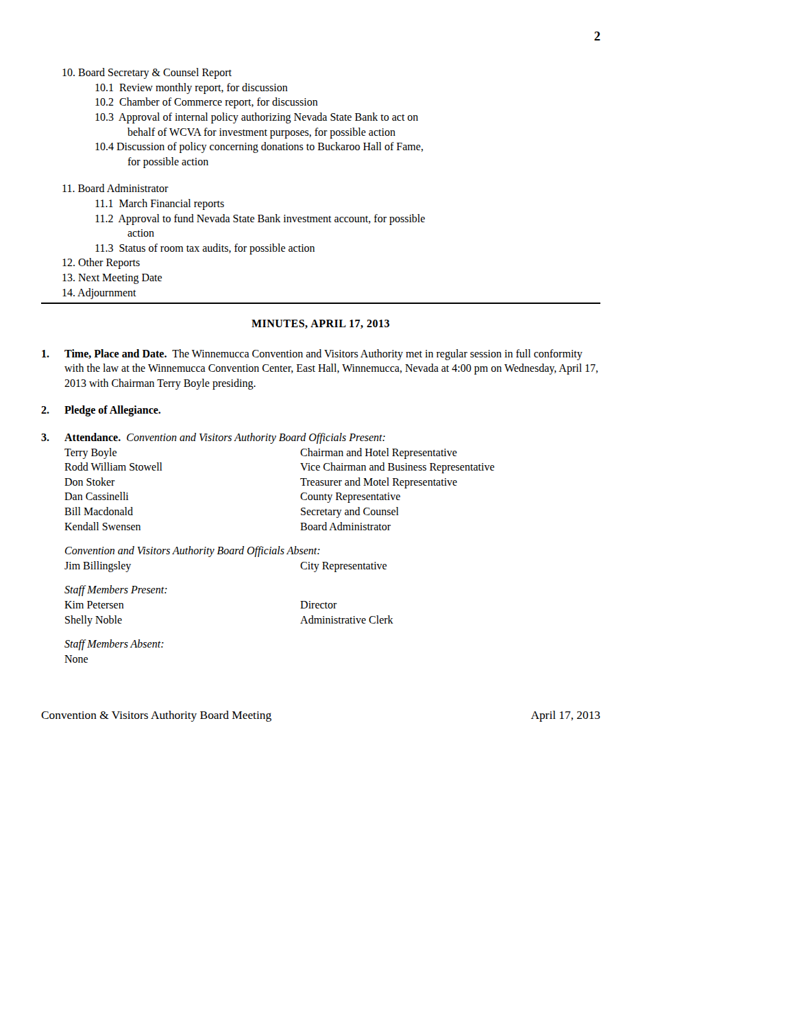2
10. Board Secretary & Counsel Report
10.1 Review monthly report, for discussion
10.2 Chamber of Commerce report, for discussion
10.3 Approval of internal policy authorizing Nevada State Bank to act on
behalf of WCVA for investment purposes, for possible action
10.4 Discussion of policy concerning donations to Buckaroo Hall of Fame,
for possible action
11. Board Administrator
11.1 March Financial reports
11.2 Approval to fund Nevada State Bank investment account, for possible
action
11.3 Status of room tax audits, for possible action
12. Other Reports
13. Next Meeting Date
14. Adjournment
MINUTES, APRIL 17, 2013
1.
Time, Place and Date. The Winnemucca Convention and Visitors Authority met in regular session in full conformity with the law at the Winnemucca Convention Center, East Hall, Winnemucca, Nevada at 4:00 pm on Wednesday, April 17, 2013 with Chairman Terry Boyle presiding.
2.
Pledge of Allegiance.
3.
Attendance. Convention and Visitors Authority Board Officials Present:
| Terry Boyle | Chairman and Hotel Representative |
| Rodd William Stowell | Vice Chairman and Business Representative |
| Don Stoker | Treasurer and Motel Representative |
| Dan Cassinelli | County Representative |
| Bill Macdonald | Secretary and Counsel |
| Kendall Swensen | Board Administrator |
Convention and Visitors Authority Board Officials Absent:
| Jim Billingsley | City Representative |
Staff Members Present:
| Kim Petersen | Director |
| Shelly Noble | Administrative Clerk |
Staff Members Absent:
None
Convention & Visitors Authority Board Meeting
April 17, 2013